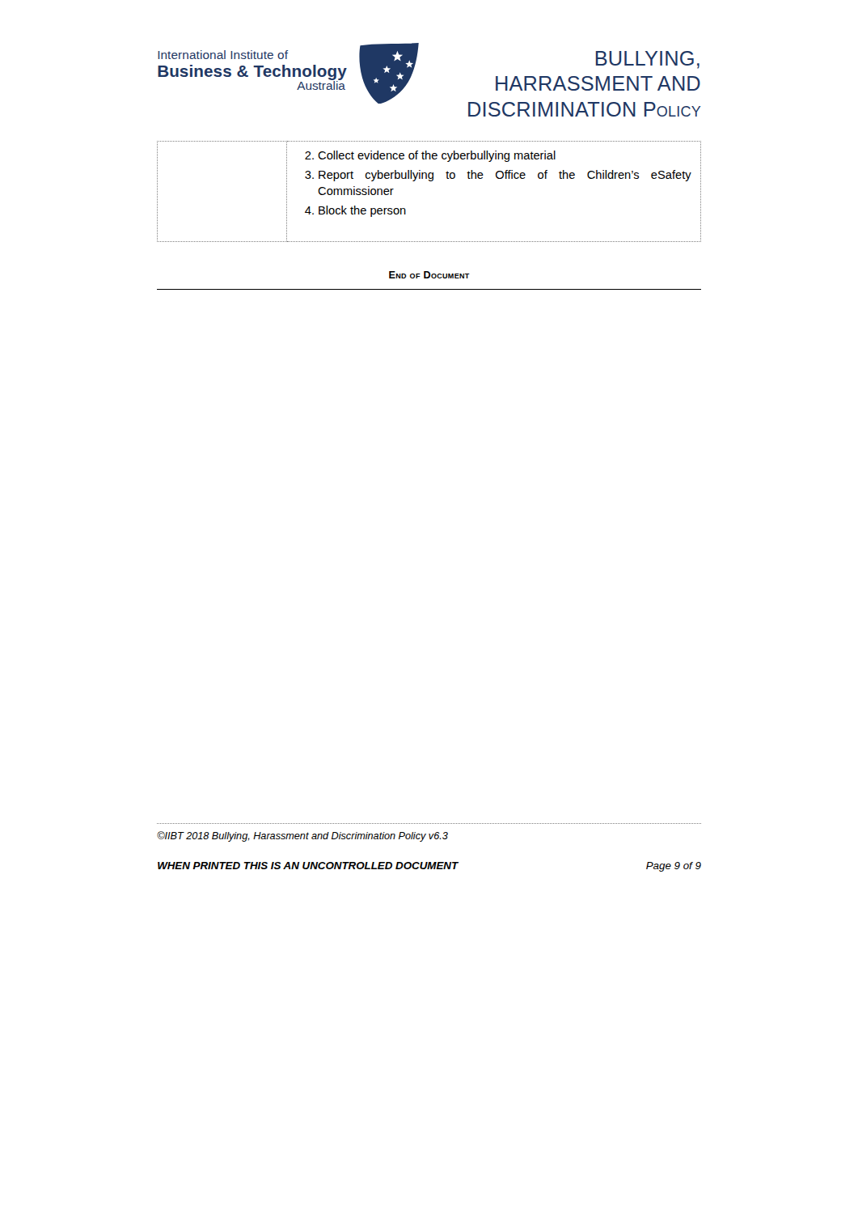International Institute of
Business & Technology
Australia
BULLYING,
HARRASSMENT AND
DISCRIMINATION Policy
| | Collect evidence of the cyberbullying material Report cyberbullying to the Office of the Children’s eSafety Commissioner Block the person |
End of Document
©IIBT 2018 Bullying, Harassment and Discrimination Policy v6.3
WHEN PRINTED THIS IS AN UNCONTROLLED DOCUMENT
Page 9 of 9